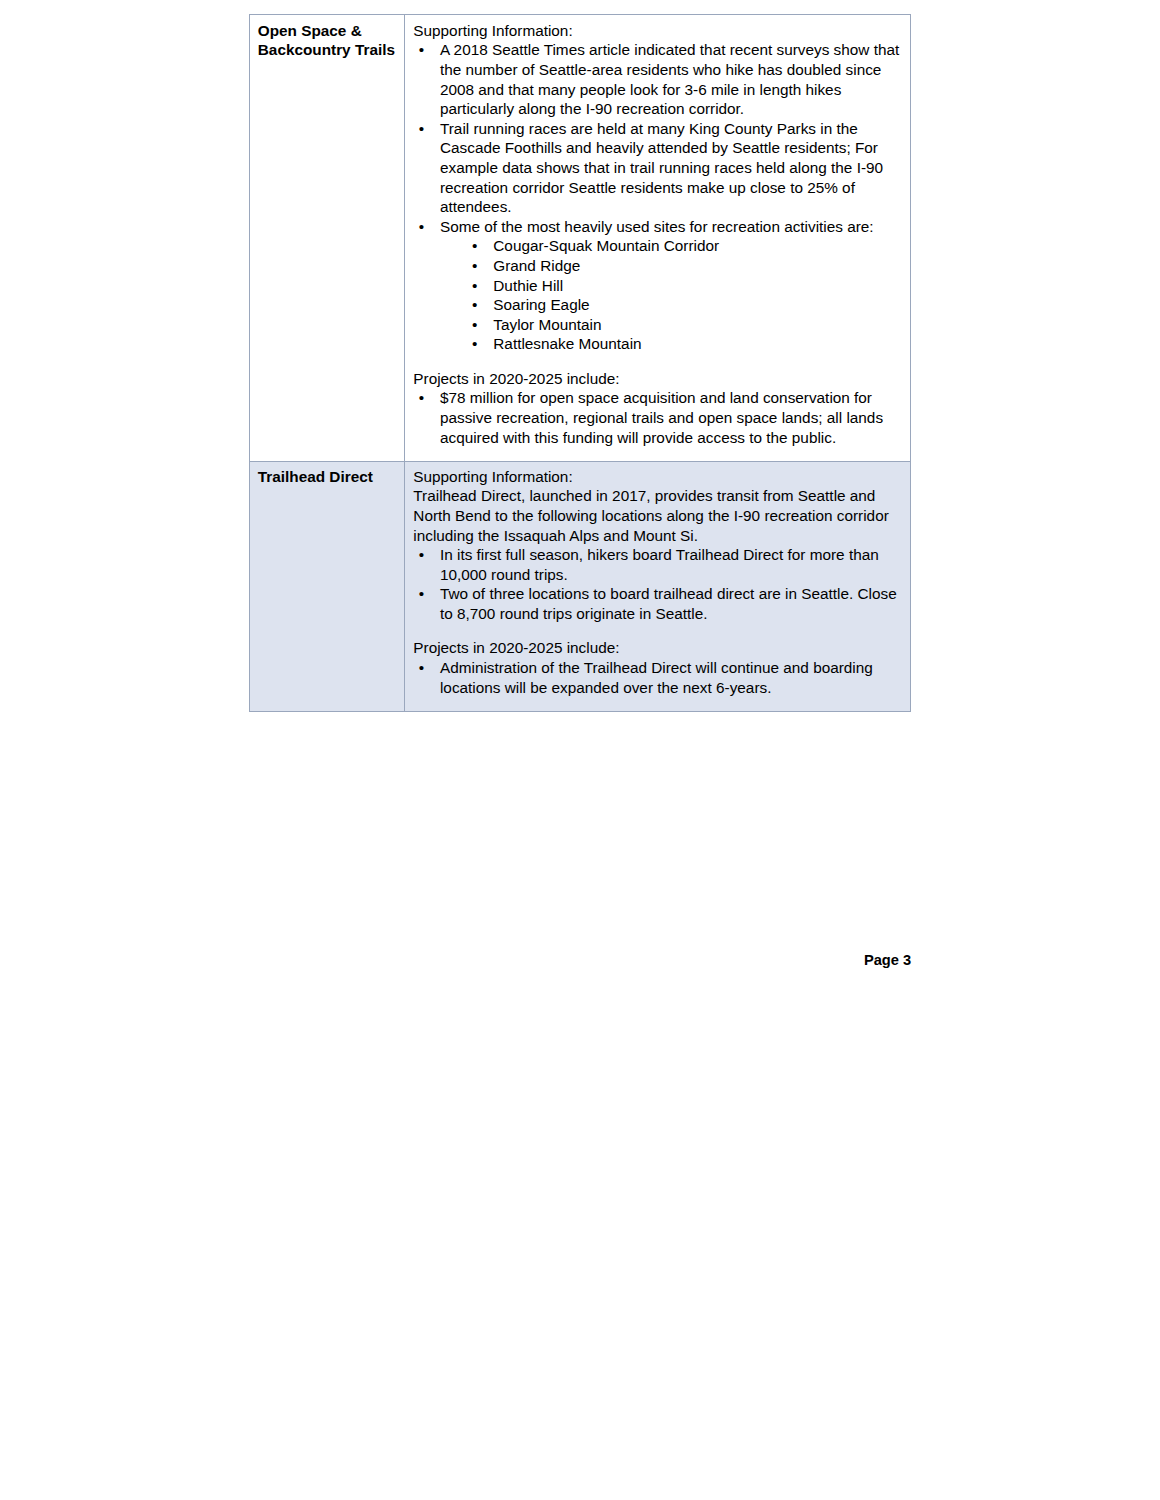| Open Space & Backcountry Trails | Supporting Information: A 2018 Seattle Times article indicated that recent surveys show that the number of Seattle-area residents who hike has doubled since 2008 and that many people look for 3-6 mile in length hikes particularly along the I-90 recreation corridor. Trail running races are held at many King County Parks in the Cascade Foothills and heavily attended by Seattle residents; For example data shows that in trail running races held along the I-90 recreation corridor Seattle residents make up close to 25% of attendees. Some of the most heavily used sites for recreation activities are: Cougar-Squak Mountain Corridor Grand Ridge Duthie Hill Soaring Eagle Taylor Mountain Rattlesnake Mountain Projects in 2020-2025 include: $78 million for open space acquisition and land conservation for passive recreation, regional trails and open space lands; all lands acquired with this funding will provide access to the public. |
| Trailhead Direct | Supporting Information: Trailhead Direct, launched in 2017, provides transit from Seattle and North Bend to the following locations along the I-90 recreation corridor including the Issaquah Alps and Mount Si. In its first full season, hikers board Trailhead Direct for more than 10,000 round trips. Two of three locations to board trailhead direct are in Seattle. Close to 8,700 round trips originate in Seattle. Projects in 2020-2025 include: Administration of the Trailhead Direct will continue and boarding locations will be expanded over the next 6-years. |
Page 3